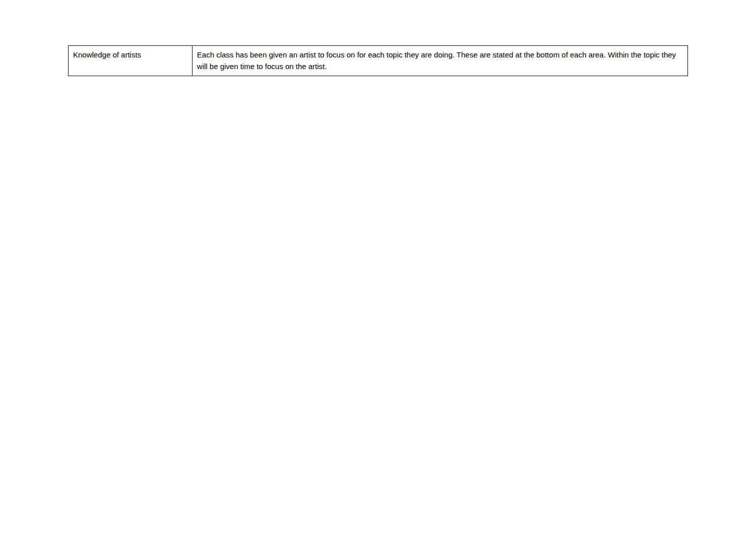| Knowledge of artists | Each class has been given an artist to focus on for each topic they are doing. These are stated at the bottom of each area. Within the topic they will be given time to focus on the artist. |